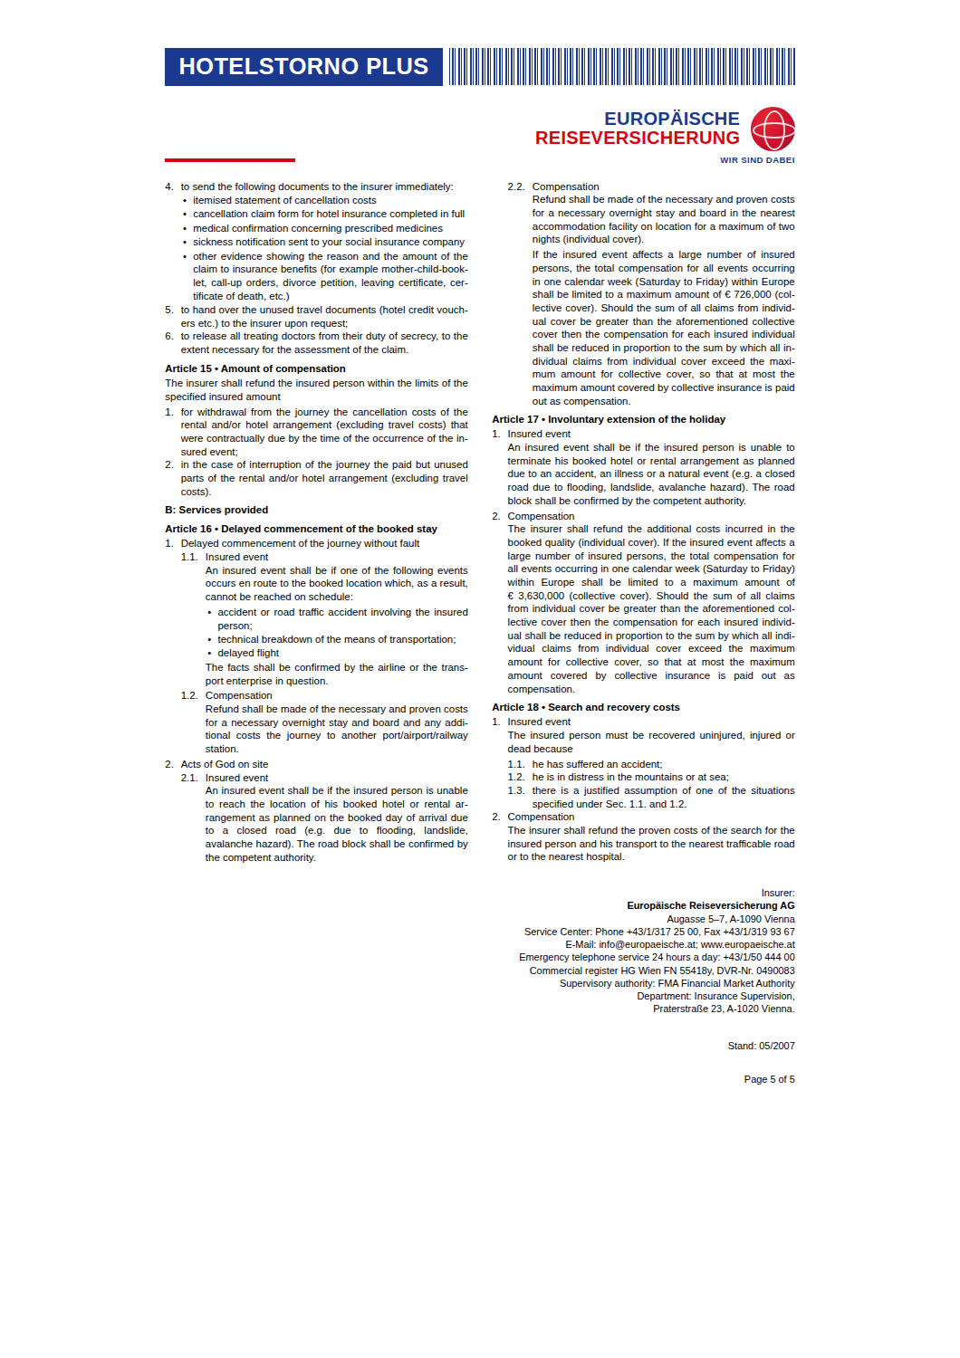HOTELSTORNO PLUS
EUROPÄISCHE
REISEVERSICHERUNG
WIR SIND DABEI
4.
to send the following documents to the insurer immediately:
itemised statement of cancellation costs
cancellation claim form for hotel insurance completed in full
medical confirmation concerning prescribed medicines
sickness notification sent to your social insurance company
other evidence showing the reason and the amount of the claim to insurance benefits (for example mother-child-booklet, call-up orders, divorce petition, leaving certificate, certificate of death, etc.)
5.
to hand over the unused travel documents (hotel credit vouchers etc.) to the insurer upon request;
6.
to release all treating doctors from their duty of secrecy, to the extent necessary for the assessment of the claim.
Article 15 • Amount of compensation
The insurer shall refund the insured person within the limits of the specified insured amount
1.
for withdrawal from the journey the cancellation costs of the rental and/or hotel arrangement (excluding travel costs) that were contractually due by the time of the occurrence of the insured event;
2.
in the case of interruption of the journey the paid but unused parts of the rental and/or hotel arrangement (excluding travel costs).
B: Services provided
Article 16 • Delayed commencement of the booked stay
1.
Delayed commencement of the journey without fault
1.1.
Insured event
An insured event shall be if one of the following events occurs en route to the booked location which, as a result, cannot be reached on schedule:
accident or road traffic accident involving the insured person;
technical breakdown of the means of transportation;
delayed flight
The facts shall be confirmed by the airline or the transport enterprise in question.
1.2.
Compensation
Refund shall be made of the necessary and proven costs for a necessary overnight stay and board and any additional costs the journey to another port/airport/railway station.
2.
Acts of God on site
2.1.
Insured event
An insured event shall be if the insured person is unable to reach the location of his booked hotel or rental arrangement as planned on the booked day of arrival due to a closed road (e.g. due to flooding, landslide, avalanche hazard). The road block shall be confirmed by the competent authority.
2.2.
Compensation
Refund shall be made of the necessary and proven costs for a necessary overnight stay and board in the nearest accommodation facility on location for a maximum of two nights (individual cover).
If the insured event affects a large number of insured persons, the total compensation for all events occurring in one calendar week (Saturday to Friday) within Europe shall be limited to a maximum amount of € 726,000 (collective cover). Should the sum of all claims from individual cover be greater than the aforementioned collective cover then the compensation for each insured individual shall be reduced in proportion to the sum by which all individual claims from individual cover exceed the maximum amount for collective cover, so that at most the maximum amount covered by collective insurance is paid out as compensation.
Article 17 • Involuntary extension of the holiday
1.
Insured event
An insured event shall be if the insured person is unable to terminate his booked hotel or rental arrangement as planned due to an accident, an illness or a natural event (e.g. a closed road due to flooding, landslide, avalanche hazard). The road block shall be confirmed by the competent authority.
2.
Compensation
The insurer shall refund the additional costs incurred in the booked quality (individual cover). If the insured event affects a large number of insured persons, the total compensation for all events occurring in one calendar week (Saturday to Friday) within Europe shall be limited to a maximum amount of € 3,630,000 (collective cover). Should the sum of all claims from individual cover be greater than the aforementioned collective cover then the compensation for each insured individual shall be reduced in proportion to the sum by which all individual claims from individual cover exceed the maximum amount for collective cover, so that at most the maximum amount covered by collective insurance is paid out as compensation.
Article 18 • Search and recovery costs
1.
Insured event
The insured person must be recovered uninjured, injured or dead because
1.1.
he has suffered an accident;
1.2.
he is in distress in the mountains or at sea;
1.3.
there is a justified assumption of one of the situations specified under Sec. 1.1. and 1.2.
2.
Compensation
The insurer shall refund the proven costs of the search for the insured person and his transport to the nearest trafficable road or to the nearest hospital.
Insurer:
Europäische Reiseversicherung AG
Augasse 5–7, A-1090 Vienna
Service Center: Phone +43/1/317 25 00, Fax +43/1/319 93 67
E-Mail: info@europaeische.at; www.europaeische.at
Emergency telephone service 24 hours a day: +43/1/50 444 00
Commercial register HG Wien FN 55418y, DVR-Nr. 0490083
Supervisory authority: FMA Financial Market Authority
Department: Insurance Supervision,
Praterstraße 23, A-1020 Vienna.
Stand: 05/2007
Page 5 of 5